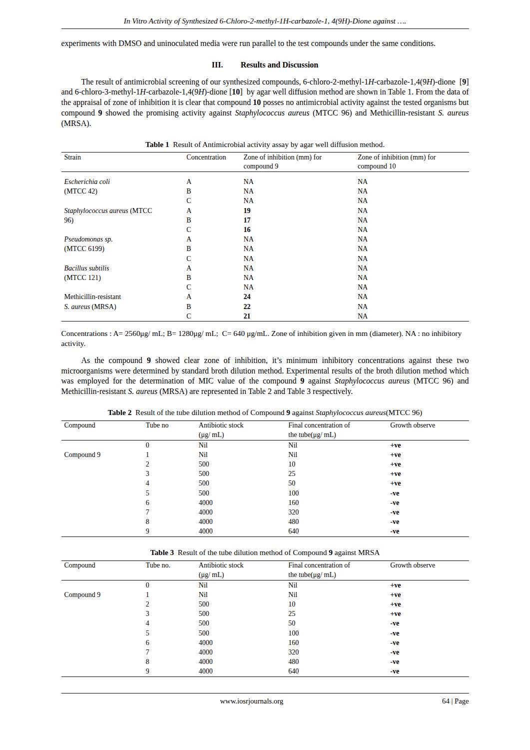In Vitro Activity of Synthesized 6-Chloro-2-methyl-1H-carbazole-1, 4(9H)-Dione against ….
experiments with DMSO and uninoculated media were run parallel to the test compounds under the same conditions.
III. Results and Discussion
The result of antimicrobial screening of our synthesized compounds, 6-chloro-2-methyl-1H-carbazole-1,4(9H)-dione [9] and 6-chloro-3-methyl-1H-carbazole-1,4(9H)-dione [10] by agar well diffusion method are shown in Table 1. From the data of the appraisal of zone of inhibition it is clear that compound 10 posses no antimicrobial activity against the tested organisms but compound 9 showed the promising activity against Staphylococcus aureus (MTCC 96) and Methicillin-resistant S. aureus (MRSA).
Table 1 Result of Antimicrobial activity assay by agar well diffusion method.
| Strain | Concentration | Zone of inhibition (mm) for compound 9 | Zone of inhibition (mm) for compound 10 |
| --- | --- | --- | --- |
| Escherichia coli | A | NA | NA |
| (MTCC 42) | B | NA | NA |
| | C | NA | NA |
| Staphylococcus aureus (MTCC | A | 19 | NA |
| 96) | B | 17 | NA |
| | C | 16 | NA |
| Pseudomonas sp. | A | NA | NA |
| (MTCC 6199) | B | NA | NA |
| | C | NA | NA |
| Bacillus subtilis | A | NA | NA |
| (MTCC 121) | B | NA | NA |
| | C | NA | NA |
| Methicillin-resistant | A | 24 | NA |
| S. aureus (MRSA) | B | 22 | NA |
| | C | 21 | NA |
Concentrations : A= 2560μg/ mL; B= 1280μg/ mL; C= 640 μg/mL. Zone of inhibition given in mm (diameter). NA : no inhibitory activity.
As the compound 9 showed clear zone of inhibition, it’s minimum inhibitory concentrations against these two microorganisms were determined by standard broth dilution method. Experimental results of the broth dilution method which was employed for the determination of MIC value of the compound 9 against Staphylococcus aureus (MTCC 96) and Methicillin-resistant S. aureus (MRSA) are represented in Table 2 and Table 3 respectively.
Table 2 Result of the tube dilution method of Compound 9 against Staphylococcus aureus(MTCC 96)
| Compound | Tube no | Antibiotic stock | Final concentration of | Growth observe |
| --- | --- | --- | --- | --- |
| | | (μg/ mL) | the tube(μg/ mL) | |
| | 0 | Nil | Nil | +ve |
| Compound 9 | 1 | Nil | Nil | +ve |
| | 2 | 500 | 10 | +ve |
| | 3 | 500 | 25 | +ve |
| | 4 | 500 | 50 | +ve |
| | 5 | 500 | 100 | -ve |
| | 6 | 4000 | 160 | -ve |
| | 7 | 4000 | 320 | -ve |
| | 8 | 4000 | 480 | -ve |
| | 9 | 4000 | 640 | -ve |
Table 3 Result of the tube dilution method of Compound 9 against MRSA
| Compound | Tube no. | Antibiotic stock | Final concentration of | Growth observe |
| --- | --- | --- | --- | --- |
| | | (μg/ mL) | the tube(μg/ mL) | |
| | 0 | Nil | Nil | +ve |
| Compound 9 | 1 | Nil | Nil | +ve |
| | 2 | 500 | 10 | +ve |
| | 3 | 500 | 25 | +ve |
| | 4 | 500 | 50 | -ve |
| | 5 | 500 | 100 | -ve |
| | 6 | 4000 | 160 | -ve |
| | 7 | 4000 | 320 | -ve |
| | 8 | 4000 | 480 | -ve |
| | 9 | 4000 | 640 | -ve |
www.iosrjournals.org
64 | Page